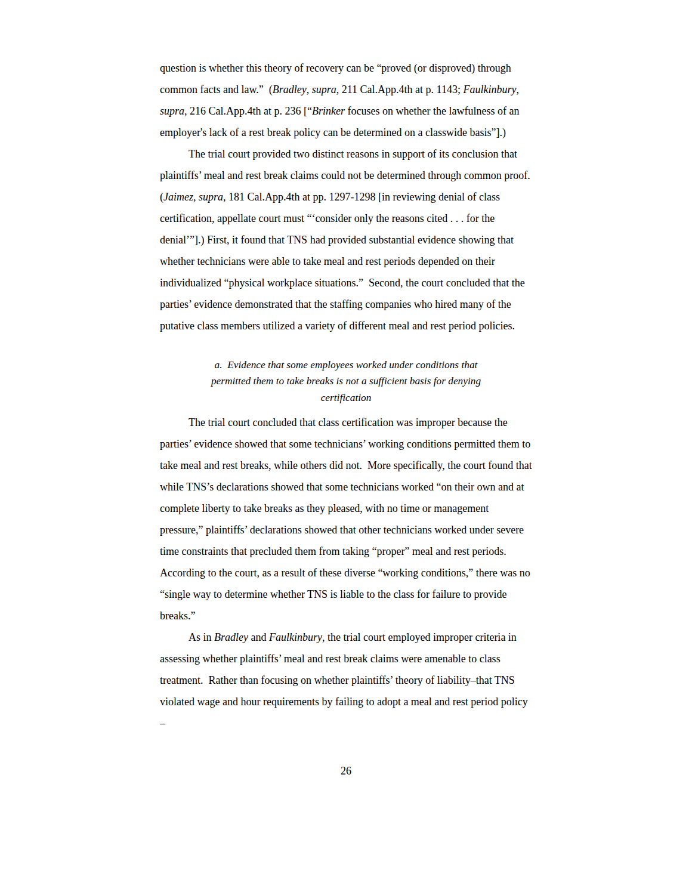question is whether this theory of recovery can be “proved (or disproved) through common facts and law.” (Bradley, supra, 211 Cal.App.4th at p. 1143; Faulkinbury, supra, 216 Cal.App.4th at p. 236 [“Brinker focuses on whether the lawfulness of an employer's lack of a rest break policy can be determined on a classwide basis”].)
The trial court provided two distinct reasons in support of its conclusion that plaintiffs’ meal and rest break claims could not be determined through common proof. (Jaimez, supra, 181 Cal.App.4th at pp. 1297-1298 [in reviewing denial of class certification, appellate court must “‘consider only the reasons cited . . . for the denial’”].) First, it found that TNS had provided substantial evidence showing that whether technicians were able to take meal and rest periods depended on their individualized “physical workplace situations.” Second, the court concluded that the parties’ evidence demonstrated that the staffing companies who hired many of the putative class members utilized a variety of different meal and rest period policies.
a. Evidence that some employees worked under conditions that permitted them to take breaks is not a sufficient basis for denying certification
The trial court concluded that class certification was improper because the parties’ evidence showed that some technicians’ working conditions permitted them to take meal and rest breaks, while others did not. More specifically, the court found that while TNS’s declarations showed that some technicians worked “on their own and at complete liberty to take breaks as they pleased, with no time or management pressure,” plaintiffs’ declarations showed that other technicians worked under severe time constraints that precluded them from taking “proper” meal and rest periods. According to the court, as a result of these diverse “working conditions,” there was no “single way to determine whether TNS is liable to the class for failure to provide breaks.”
As in Bradley and Faulkinbury, the trial court employed improper criteria in assessing whether plaintiffs’ meal and rest break claims were amenable to class treatment. Rather than focusing on whether plaintiffs’ theory of liability–that TNS violated wage and hour requirements by failing to adopt a meal and rest period policy –
26